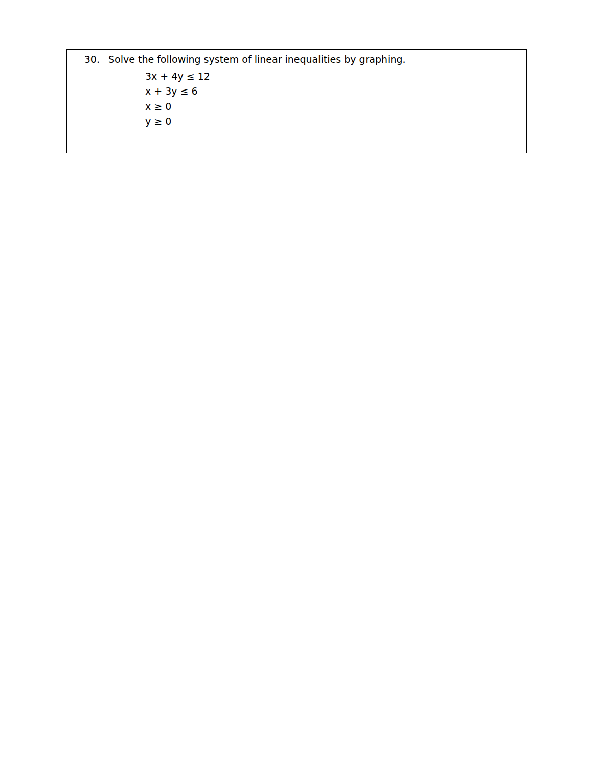| 30. | Solve the following system of linear inequalities by graphing. 3x + 4y ≤ 12 x + 3y ≤ 6 x ≥ 0 y ≥ 0 |